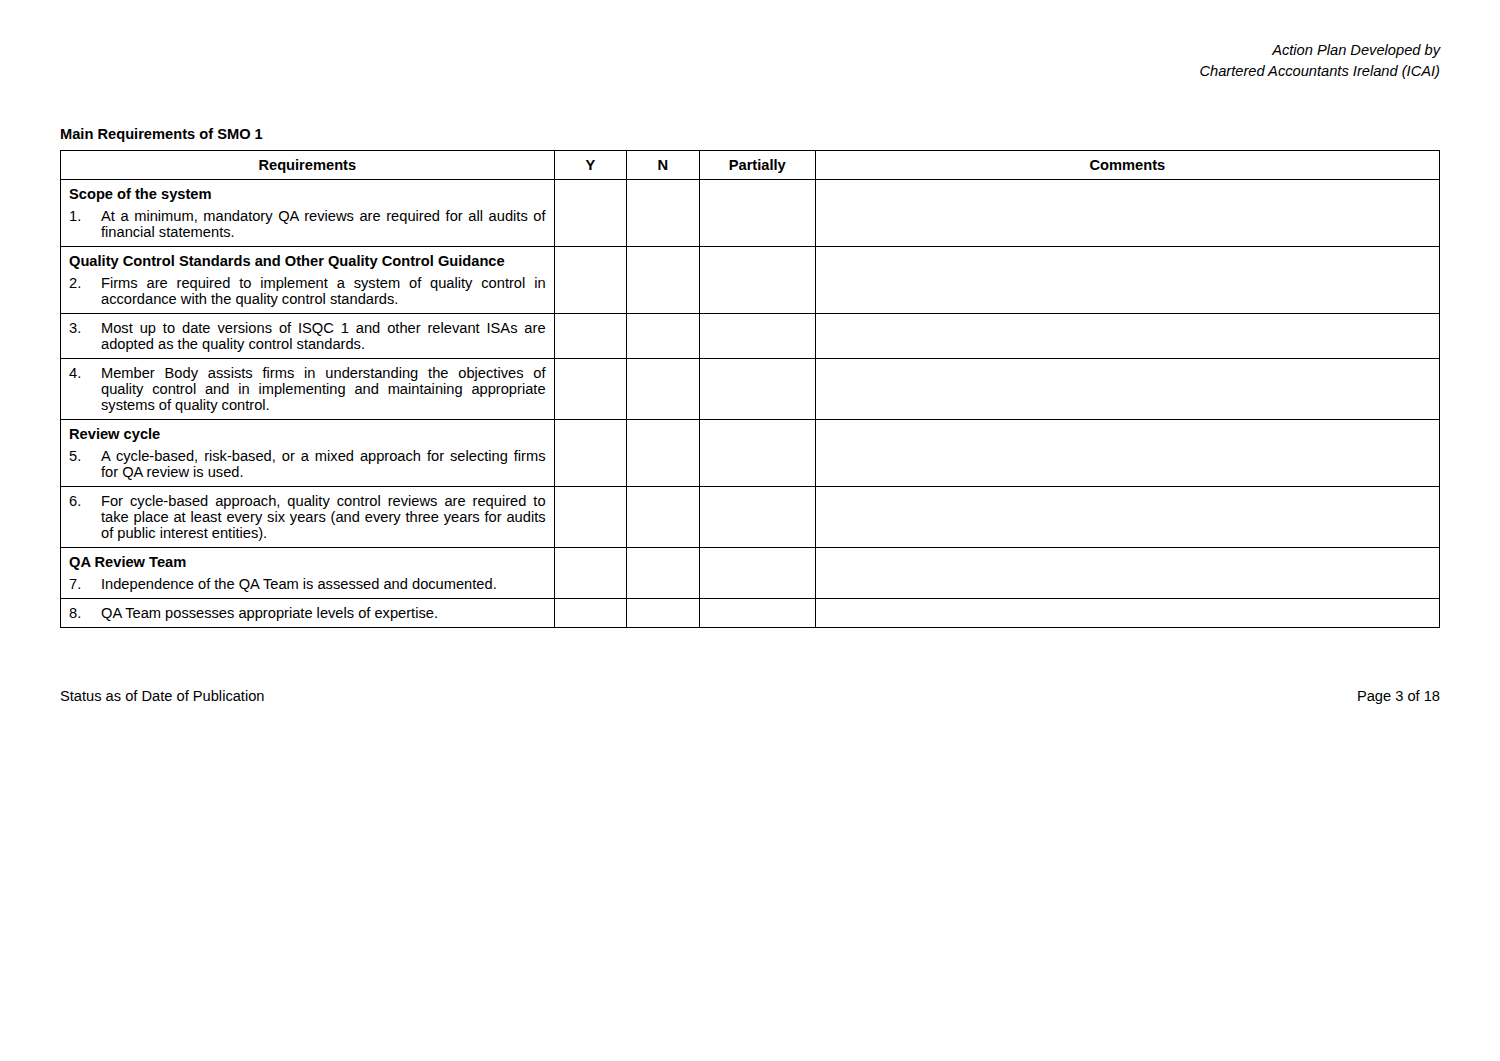Action Plan Developed by
Chartered Accountants Ireland (ICAI)
Main Requirements of SMO 1
| Requirements | Y | N | Partially | Comments |
| --- | --- | --- | --- | --- |
| Scope of the system 1. At a minimum, mandatory QA reviews are required for all audits of financial statements. | | | | |
| Quality Control Standards and Other Quality Control Guidance 2. Firms are required to implement a system of quality control in accordance with the quality control standards. | | | | |
| 3. Most up to date versions of ISQC 1 and other relevant ISAs are adopted as the quality control standards. | | | | |
| 4. Member Body assists firms in understanding the objectives of quality control and in implementing and maintaining appropriate systems of quality control. | | | | |
| Review cycle 5. A cycle-based, risk-based, or a mixed approach for selecting firms for QA review is used. | | | | |
| 6. For cycle-based approach, quality control reviews are required to take place at least every six years (and every three years for audits of public interest entities). | | | | |
| QA Review Team 7. Independence of the QA Team is assessed and documented. | | | | |
| 8. QA Team possesses appropriate levels of expertise. | | | | |
Status as of Date of Publication Page 3 of 18